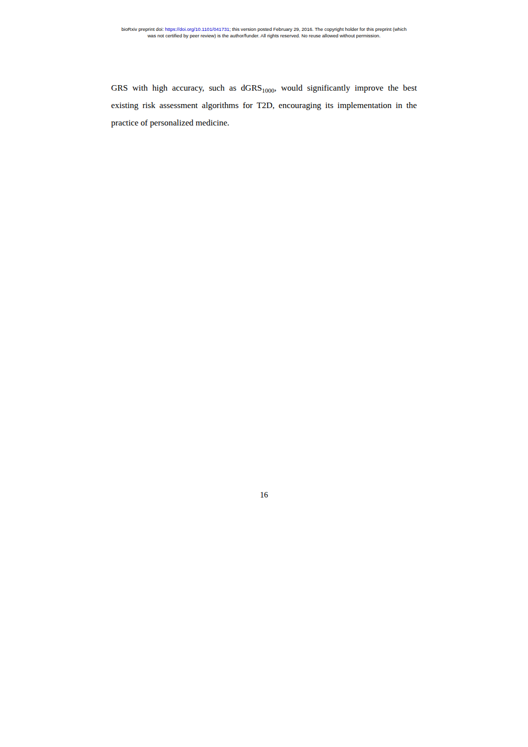bioRxiv preprint doi: https://doi.org/10.1101/041731; this version posted February 29, 2016. The copyright holder for this preprint (which
was not certified by peer review) is the author/funder. All rights reserved. No reuse allowed without permission.
GRS with high accuracy, such as dGRS1000, would significantly improve the best existing risk assessment algorithms for T2D, encouraging its implementation in the practice of personalized medicine.
16